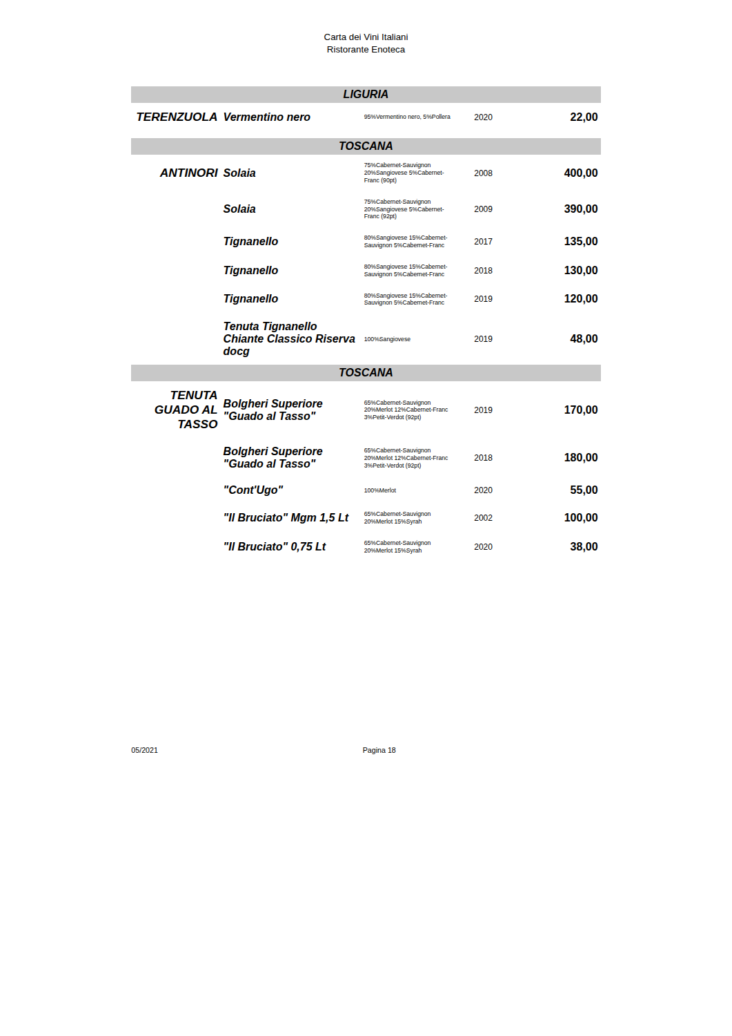Carta dei Vini Italiani
Ristorante Enoteca
| LIGURIA |
| TERENZUOLA | Vermentino nero | 95%Vermentino nero, 5%Pollera | 2020 | 22,00 |
| TOSCANA |
| ANTINORI | Solaia | 75%Cabernet-Sauvignon 20%Sangiovese 5%Cabernet-Franc (90pt) | 2008 | 400,00 |
| | Solaia | 75%Cabernet-Sauvignon 20%Sangiovese 5%Cabernet-Franc (92pt) | 2009 | 390,00 |
| | Tignanello | 80%Sangiovese 15%Cabernet-Sauvignon 5%Cabernet-Franc | 2017 | 135,00 |
| | Tignanello | 80%Sangiovese 15%Cabernet-Sauvignon 5%Cabernet-Franc | 2018 | 130,00 |
| | Tignanello | 80%Sangiovese 15%Cabernet-Sauvignon 5%Cabernet-Franc | 2019 | 120,00 |
| | Tenuta Tignanello Chiante Classico Riserva docg | 100%Sangiovese | 2019 | 48,00 |
| TOSCANA |
| TENUTA GUADO AL TASSO | Bolgheri Superiore "Guado al Tasso" | 65%Cabernet-Sauvignon 20%Merlot 12%Cabernet-Franc 3%Petit-Verdot (92pt) | 2019 | 170,00 |
| | Bolgheri Superiore "Guado al Tasso" | 65%Cabernet-Sauvignon 20%Merlot 12%Cabernet-Franc 3%Petit-Verdot (92pt) | 2018 | 180,00 |
| | "Cont'Ugo" | 100%Merlot | 2020 | 55,00 |
| | "Il Bruciato" Mgm 1,5 Lt | 65%Cabernet-Sauvignon 20%Merlot 15%Syrah | 2002 | 100,00 |
| | "Il Bruciato" 0,75 Lt | 65%Cabernet-Sauvignon 20%Merlot 15%Syrah | 2020 | 38,00 |
05/2021
Pagina 18